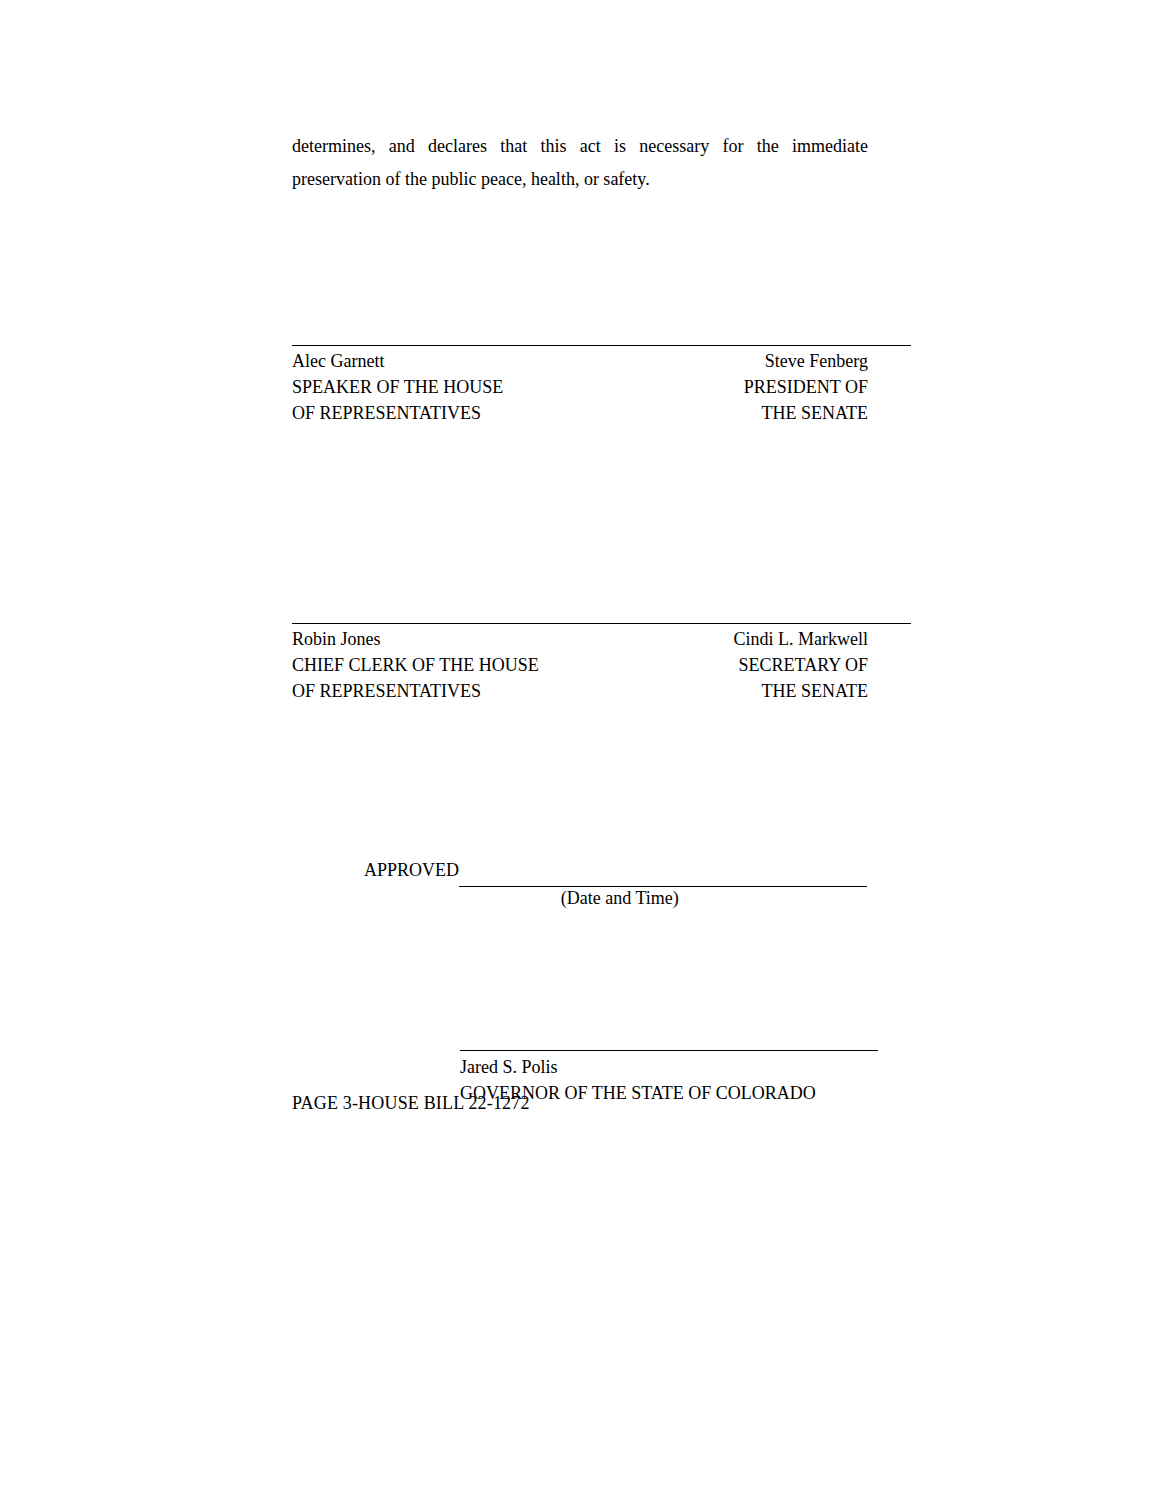determines, and declares that this act is necessary for the immediate preservation of the public peace, health, or safety.
| Alec Garnett SPEAKER OF THE HOUSE OF REPRESENTATIVES | Steve Fenberg PRESIDENT OF THE SENATE |
| Robin Jones CHIEF CLERK OF THE HOUSE OF REPRESENTATIVES | Cindi L. Markwell SECRETARY OF THE SENATE |
APPROVED
(Date and Time)
Jared S. Polis
GOVERNOR OF THE STATE OF COLORADO
PAGE 3-HOUSE BILL 22-1272